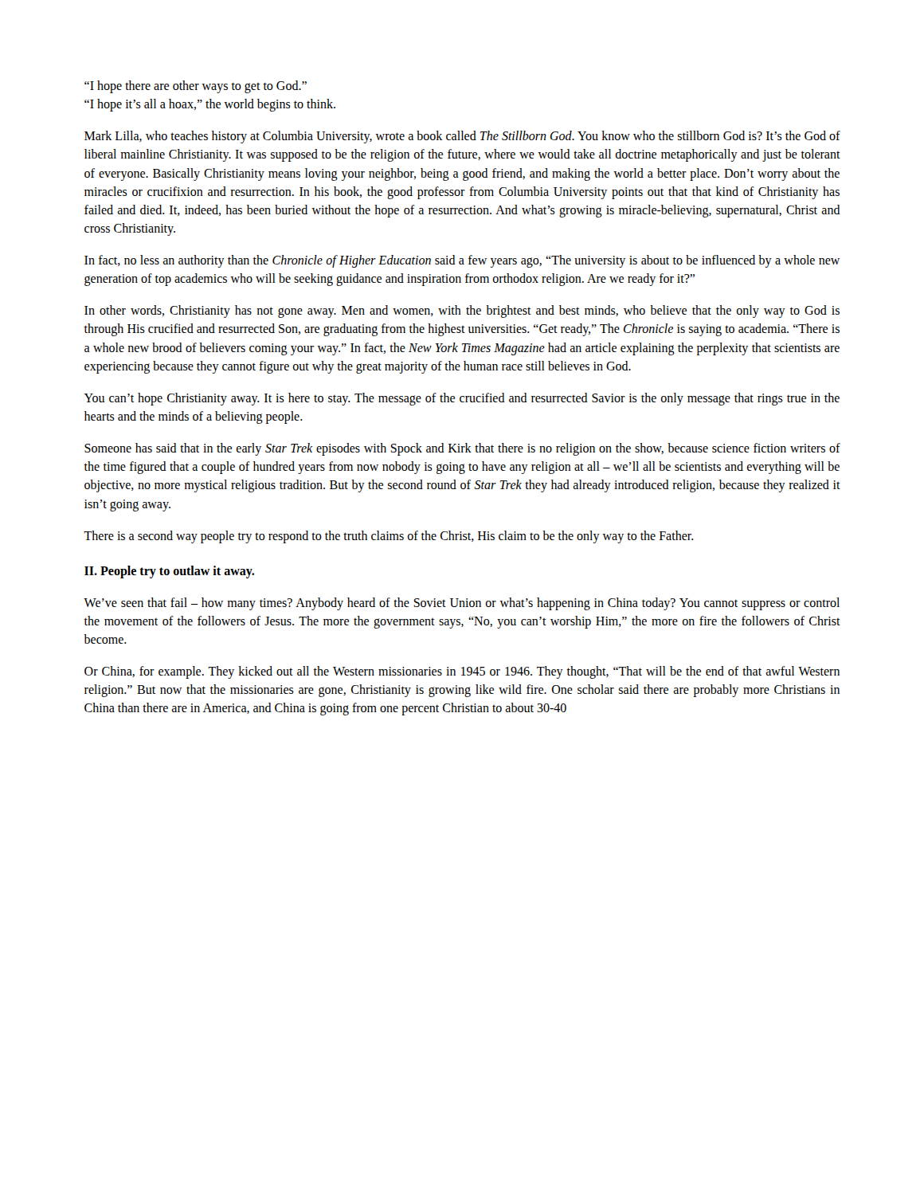“I hope there are other ways to get to God.”
“I hope it’s all a hoax,” the world begins to think.
Mark Lilla, who teaches history at Columbia University, wrote a book called The Stillborn God. You know who the stillborn God is? It’s the God of liberal mainline Christianity. It was supposed to be the religion of the future, where we would take all doctrine metaphorically and just be tolerant of everyone. Basically Christianity means loving your neighbor, being a good friend, and making the world a better place. Don’t worry about the miracles or crucifixion and resurrection. In his book, the good professor from Columbia University points out that that kind of Christianity has failed and died. It, indeed, has been buried without the hope of a resurrection. And what’s growing is miracle-believing, supernatural, Christ and cross Christianity.
In fact, no less an authority than the Chronicle of Higher Education said a few years ago, “The university is about to be influenced by a whole new generation of top academics who will be seeking guidance and inspiration from orthodox religion. Are we ready for it?”
In other words, Christianity has not gone away. Men and women, with the brightest and best minds, who believe that the only way to God is through His crucified and resurrected Son, are graduating from the highest universities. “Get ready,” The Chronicle is saying to academia. “There is a whole new brood of believers coming your way.” In fact, the New York Times Magazine had an article explaining the perplexity that scientists are experiencing because they cannot figure out why the great majority of the human race still believes in God.
You can’t hope Christianity away. It is here to stay. The message of the crucified and resurrected Savior is the only message that rings true in the hearts and the minds of a believing people.
Someone has said that in the early Star Trek episodes with Spock and Kirk that there is no religion on the show, because science fiction writers of the time figured that a couple of hundred years from now nobody is going to have any religion at all – we’ll all be scientists and everything will be objective, no more mystical religious tradition. But by the second round of Star Trek they had already introduced religion, because they realized it isn’t going away.
There is a second way people try to respond to the truth claims of the Christ, His claim to be the only way to the Father.
II. People try to outlaw it away.
We’ve seen that fail – how many times? Anybody heard of the Soviet Union or what’s happening in China today? You cannot suppress or control the movement of the followers of Jesus. The more the government says, “No, you can’t worship Him,” the more on fire the followers of Christ become.
Or China, for example. They kicked out all the Western missionaries in 1945 or 1946. They thought, “That will be the end of that awful Western religion.” But now that the missionaries are gone, Christianity is growing like wild fire. One scholar said there are probably more Christians in China than there are in America, and China is going from one percent Christian to about 30-40